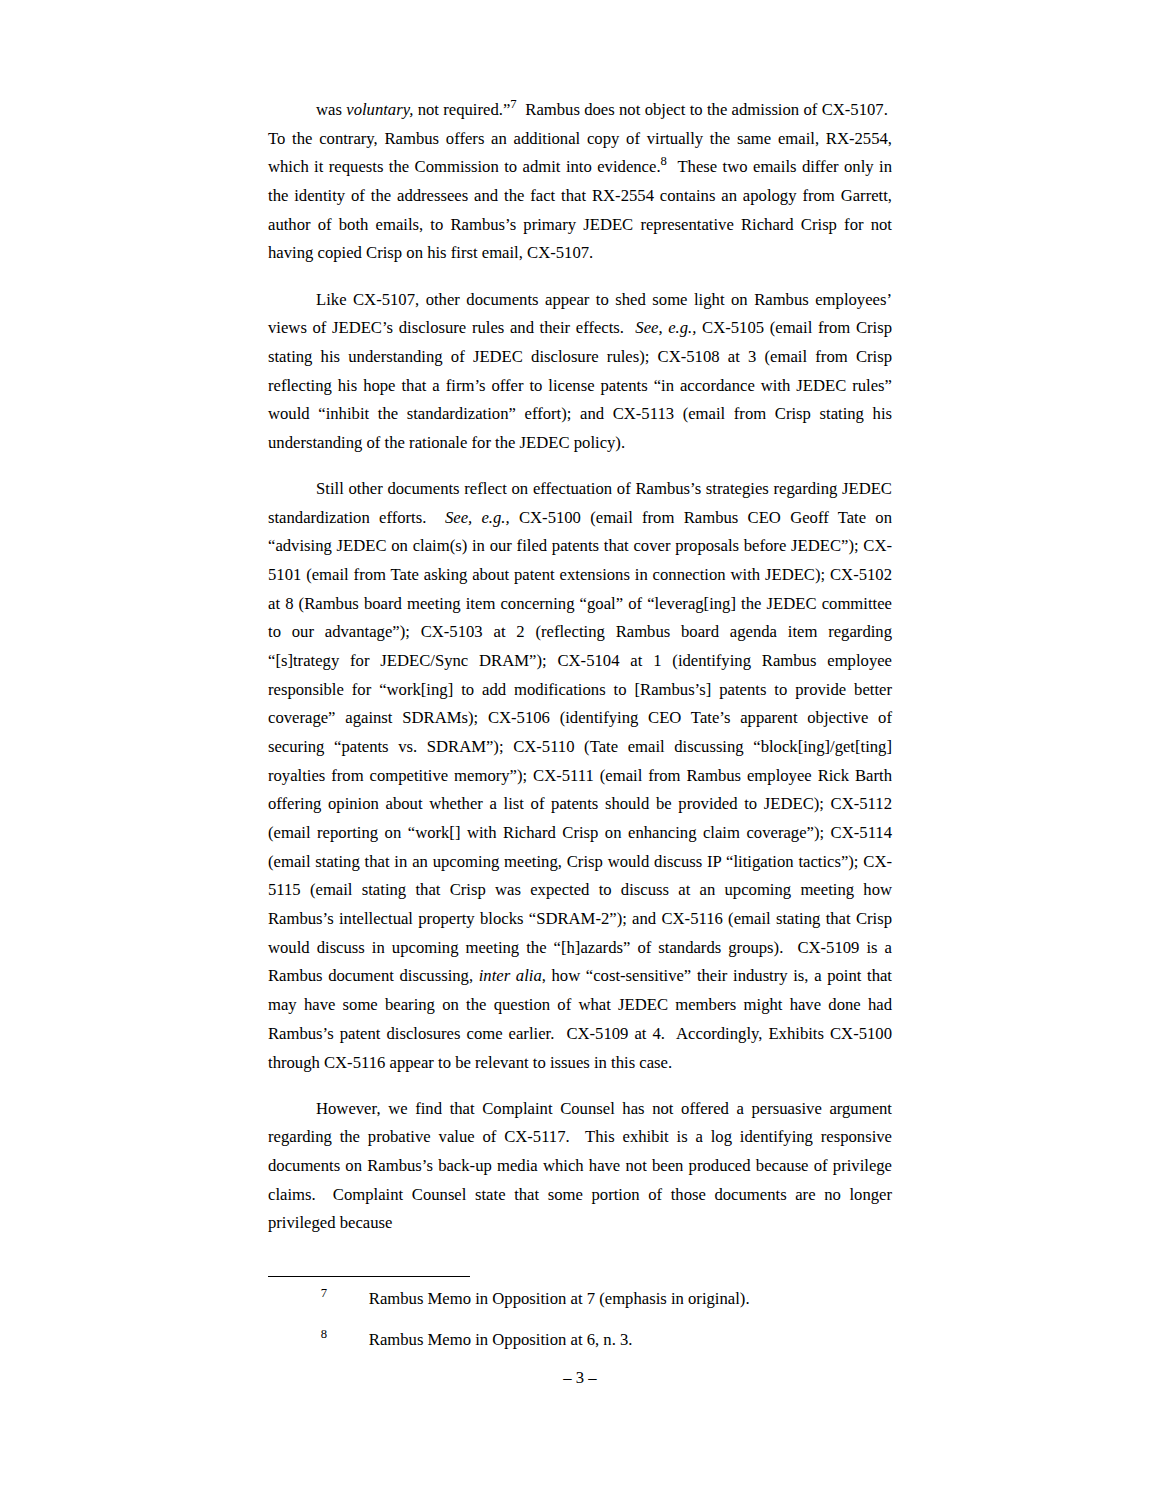was voluntary, not required.”7 Rambus does not object to the admission of CX-5107. To the contrary, Rambus offers an additional copy of virtually the same email, RX-2554, which it requests the Commission to admit into evidence.8 These two emails differ only in the identity of the addressees and the fact that RX-2554 contains an apology from Garrett, author of both emails, to Rambus’s primary JEDEC representative Richard Crisp for not having copied Crisp on his first email, CX-5107.
Like CX-5107, other documents appear to shed some light on Rambus employees’ views of JEDEC’s disclosure rules and their effects. See, e.g., CX-5105 (email from Crisp stating his understanding of JEDEC disclosure rules); CX-5108 at 3 (email from Crisp reflecting his hope that a firm’s offer to license patents “in accordance with JEDEC rules” would “inhibit the standardization” effort); and CX-5113 (email from Crisp stating his understanding of the rationale for the JEDEC policy).
Still other documents reflect on effectuation of Rambus’s strategies regarding JEDEC standardization efforts. See, e.g., CX-5100 (email from Rambus CEO Geoff Tate on “advising JEDEC on claim(s) in our filed patents that cover proposals before JEDEC”); CX-5101 (email from Tate asking about patent extensions in connection with JEDEC); CX-5102 at 8 (Rambus board meeting item concerning “goal” of “leverag[ing] the JEDEC committee to our advantage”); CX-5103 at 2 (reflecting Rambus board agenda item regarding “[s]trategy for JEDEC/Sync DRAM”); CX-5104 at 1 (identifying Rambus employee responsible for “work[ing] to add modifications to [Rambus’s] patents to provide better coverage” against SDRAMs); CX-5106 (identifying CEO Tate’s apparent objective of securing “patents vs. SDRAM”); CX-5110 (Tate email discussing “block[ing]/get[ting] royalties from competitive memory”); CX-5111 (email from Rambus employee Rick Barth offering opinion about whether a list of patents should be provided to JEDEC); CX-5112 (email reporting on “work[] with Richard Crisp on enhancing claim coverage”); CX-5114 (email stating that in an upcoming meeting, Crisp would discuss IP “litigation tactics”); CX-5115 (email stating that Crisp was expected to discuss at an upcoming meeting how Rambus’s intellectual property blocks “SDRAM-2”); and CX-5116 (email stating that Crisp would discuss in upcoming meeting the “[h]azards” of standards groups). CX-5109 is a Rambus document discussing, inter alia, how “cost-sensitive” their industry is, a point that may have some bearing on the question of what JEDEC members might have done had Rambus’s patent disclosures come earlier. CX-5109 at 4. Accordingly, Exhibits CX-5100 through CX-5116 appear to be relevant to issues in this case.
However, we find that Complaint Counsel has not offered a persuasive argument regarding the probative value of CX-5117. This exhibit is a log identifying responsive documents on Rambus’s back-up media which have not been produced because of privilege claims. Complaint Counsel state that some portion of those documents are no longer privileged because
7
Rambus Memo in Opposition at 7 (emphasis in original).
8
Rambus Memo in Opposition at 6, n. 3.
– 3 –